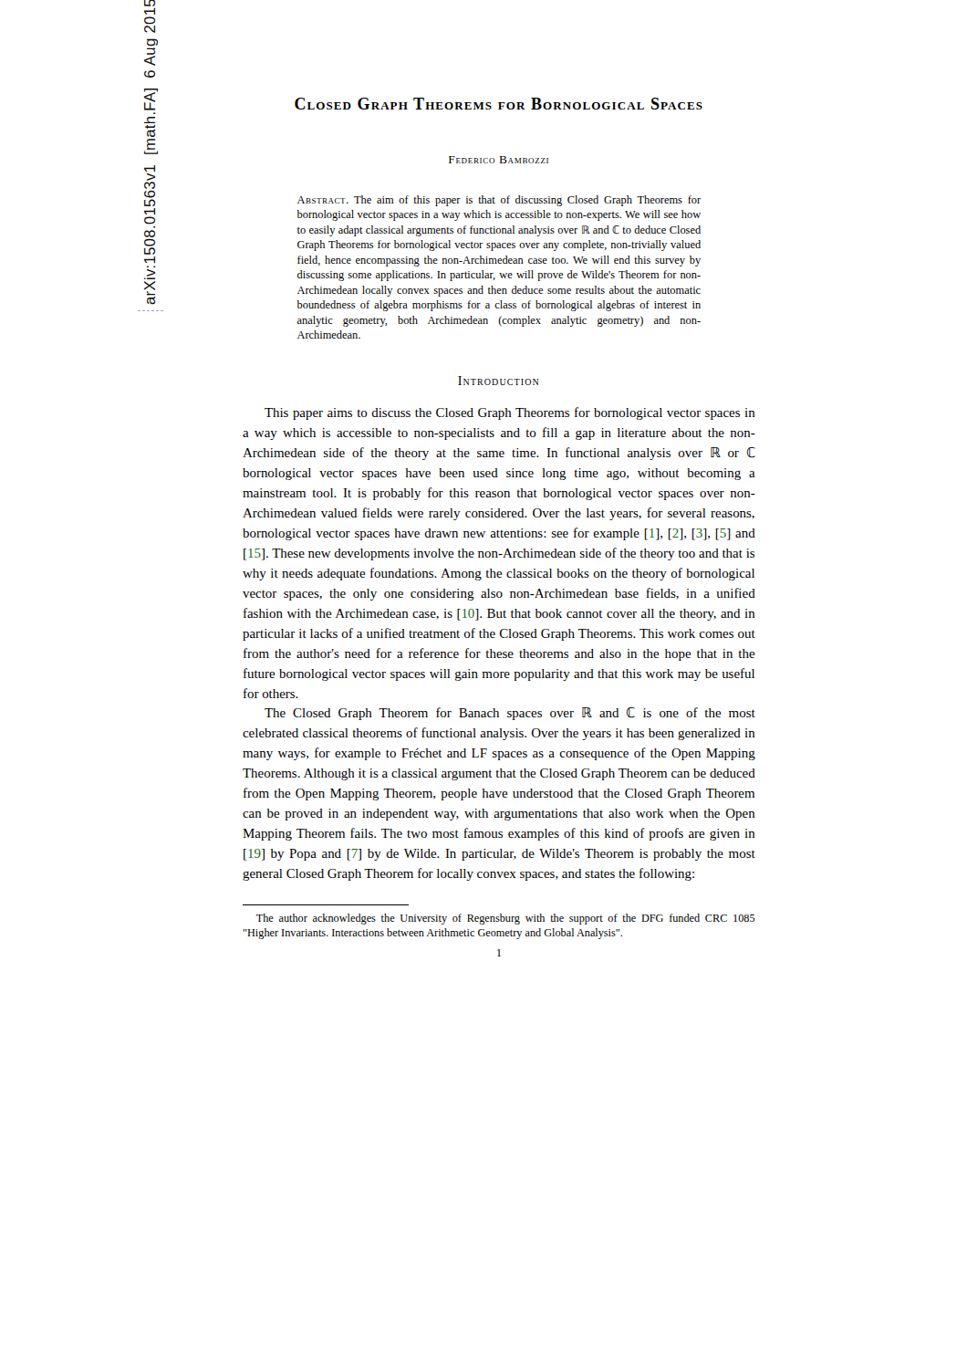arXiv:1508.01563v1 [math.FA] 6 Aug 2015
Closed Graph Theorems for Bornological Spaces
Federico Bambozzi
Abstract. The aim of this paper is that of discussing Closed Graph Theorems for bornological vector spaces in a way which is accessible to non-experts. We will see how to easily adapt classical arguments of functional analysis over ℝ and ℂ to deduce Closed Graph Theorems for bornological vector spaces over any complete, non-trivially valued field, hence encompassing the non-Archimedean case too. We will end this survey by discussing some applications. In particular, we will prove de Wilde's Theorem for non-Archimedean locally convex spaces and then deduce some results about the automatic boundedness of algebra morphisms for a class of bornological algebras of interest in analytic geometry, both Archimedean (complex analytic geometry) and non-Archimedean.
Introduction
This paper aims to discuss the Closed Graph Theorems for bornological vector spaces in a way which is accessible to non-specialists and to fill a gap in literature about the non-Archimedean side of the theory at the same time. In functional analysis over ℝ or ℂ bornological vector spaces have been used since long time ago, without becoming a mainstream tool. It is probably for this reason that bornological vector spaces over non-Archimedean valued fields were rarely considered. Over the last years, for several reasons, bornological vector spaces have drawn new attentions: see for example [1], [2], [3], [5] and [15]. These new developments involve the non-Archimedean side of the theory too and that is why it needs adequate foundations. Among the classical books on the theory of bornological vector spaces, the only one considering also non-Archimedean base fields, in a unified fashion with the Archimedean case, is [10]. But that book cannot cover all the theory, and in particular it lacks of a unified treatment of the Closed Graph Theorems. This work comes out from the author's need for a reference for these theorems and also in the hope that in the future bornological vector spaces will gain more popularity and that this work may be useful for others.
The Closed Graph Theorem for Banach spaces over ℝ and ℂ is one of the most celebrated classical theorems of functional analysis. Over the years it has been generalized in many ways, for example to Fréchet and LF spaces as a consequence of the Open Mapping Theorems. Although it is a classical argument that the Closed Graph Theorem can be deduced from the Open Mapping Theorem, people have understood that the Closed Graph Theorem can be proved in an independent way, with argumentations that also work when the Open Mapping Theorem fails. The two most famous examples of this kind of proofs are given in [19] by Popa and [7] by de Wilde. In particular, de Wilde's Theorem is probably the most general Closed Graph Theorem for locally convex spaces, and states the following:
The author acknowledges the University of Regensburg with the support of the DFG funded CRC 1085 "Higher Invariants. Interactions between Arithmetic Geometry and Global Analysis".
1